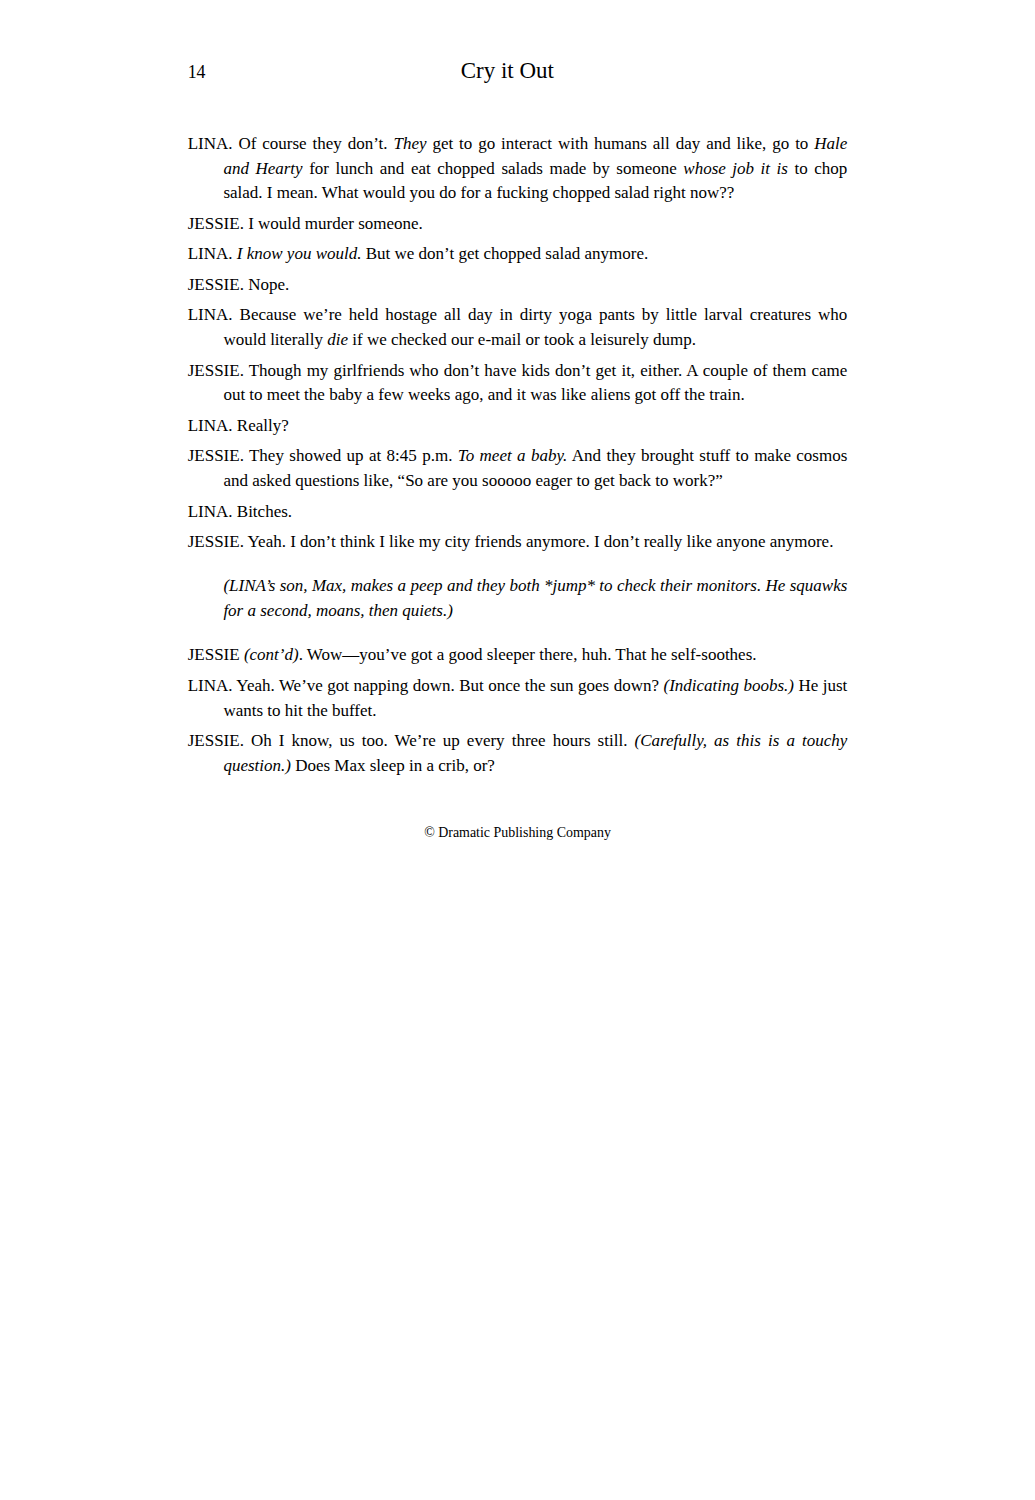14
Cry it Out
Lina. Of course they don’t. They get to go interact with humans all day and like, go to Hale and Hearty for lunch and eat chopped salads made by someone whose job it is to chop salad. I mean. What would you do for a fucking chopped salad right now??
Jessie. I would murder someone.
Lina. I know you would. But we don’t get chopped salad anymore.
Jessie. Nope.
Lina. Because we’re held hostage all day in dirty yoga pants by little larval creatures who would literally die if we checked our e-mail or took a leisurely dump.
Jessie. Though my girlfriends who don’t have kids don’t get it, either. A couple of them came out to meet the baby a few weeks ago, and it was like aliens got off the train.
Lina. Really?
Jessie. They showed up at 8:45 p.m. To meet a baby. And they brought stuff to make cosmos and asked questions like, “So are you sooooo eager to get back to work?”
Lina. Bitches.
Jessie. Yeah. I don’t think I like my city friends anymore. I don’t really like anyone anymore.
(LINA’s son, Max, makes a peep and they both *jump* to check their monitors. He squawks for a second, moans, then quiets.)
Jessie (cont’d). Wow—you’ve got a good sleeper there, huh. That he self-soothes.
Lina. Yeah. We’ve got napping down. But once the sun goes down? (Indicating boobs.) He just wants to hit the buffet.
Jessie. Oh I know, us too. We’re up every three hours still. (Carefully, as this is a touchy question.) Does Max sleep in a crib, or?
© Dramatic Publishing Company